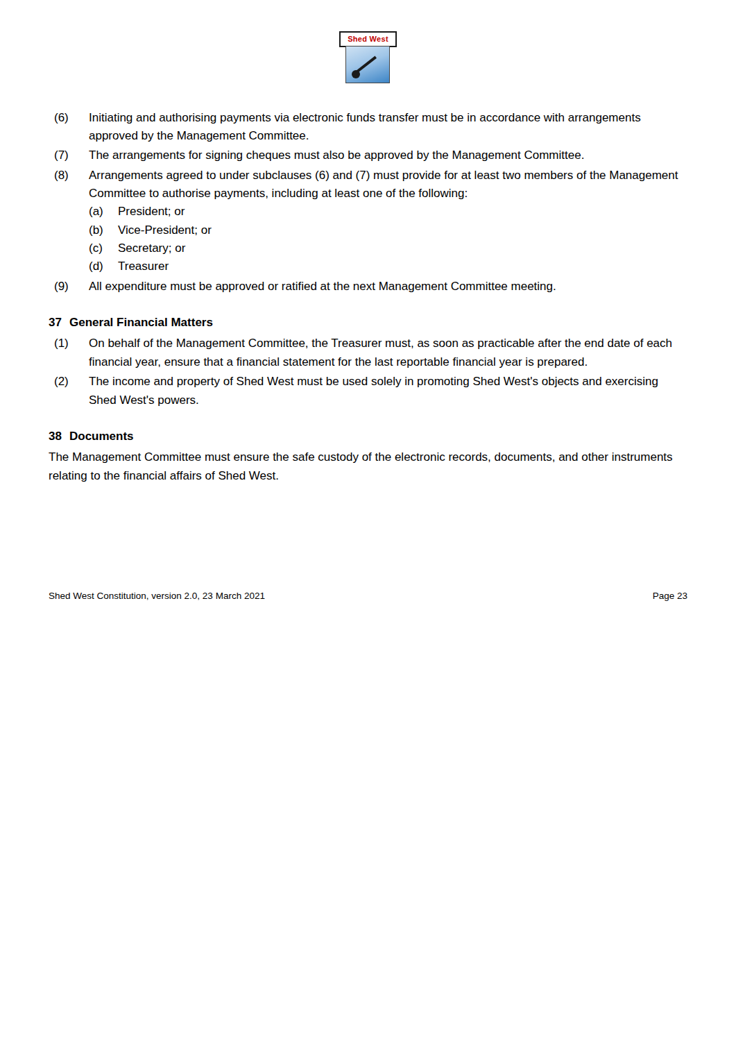Shed West
(6) Initiating and authorising payments via electronic funds transfer must be in accordance with arrangements approved by the Management Committee.
(7) The arrangements for signing cheques must also be approved by the Management Committee.
(8) Arrangements agreed to under subclauses (6) and (7) must provide for at least two members of the Management Committee to authorise payments, including at least one of the following:
(a) President; or
(b) Vice-President; or
(c) Secretary; or
(d) Treasurer
(9) All expenditure must be approved or ratified at the next Management Committee meeting.
37 General Financial Matters
(1) On behalf of the Management Committee, the Treasurer must, as soon as practicable after the end date of each financial year, ensure that a financial statement for the last reportable financial year is prepared.
(2) The income and property of Shed West must be used solely in promoting Shed West's objects and exercising Shed West's powers.
38 Documents
The Management Committee must ensure the safe custody of the electronic records, documents, and other instruments relating to the financial affairs of Shed West.
Shed West Constitution, version 2.0, 23 March 2021
Page 23